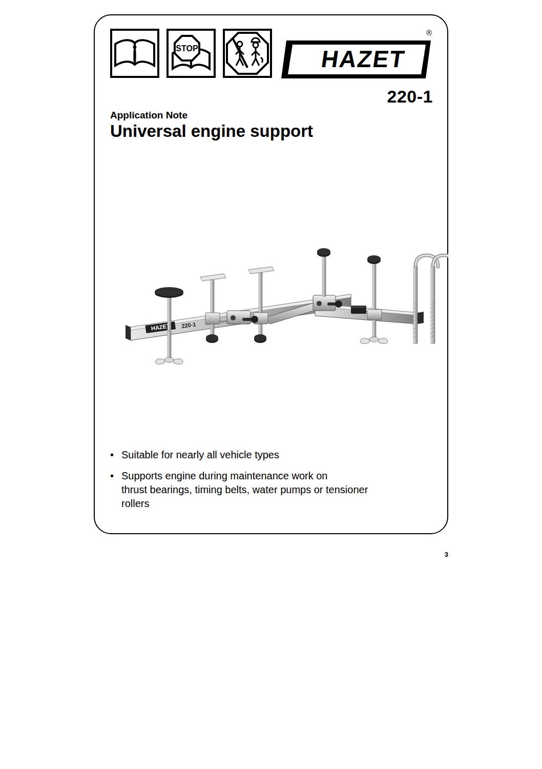STOP
® HAZET
220-1
Application Note
Universal engine support
HAZET 220-1 Made in Germany
Suitable for nearly all vehicle types
Supports engine during maintenance work on
thrust bearings, timing belts, water pumps or tensioner
rollers
3